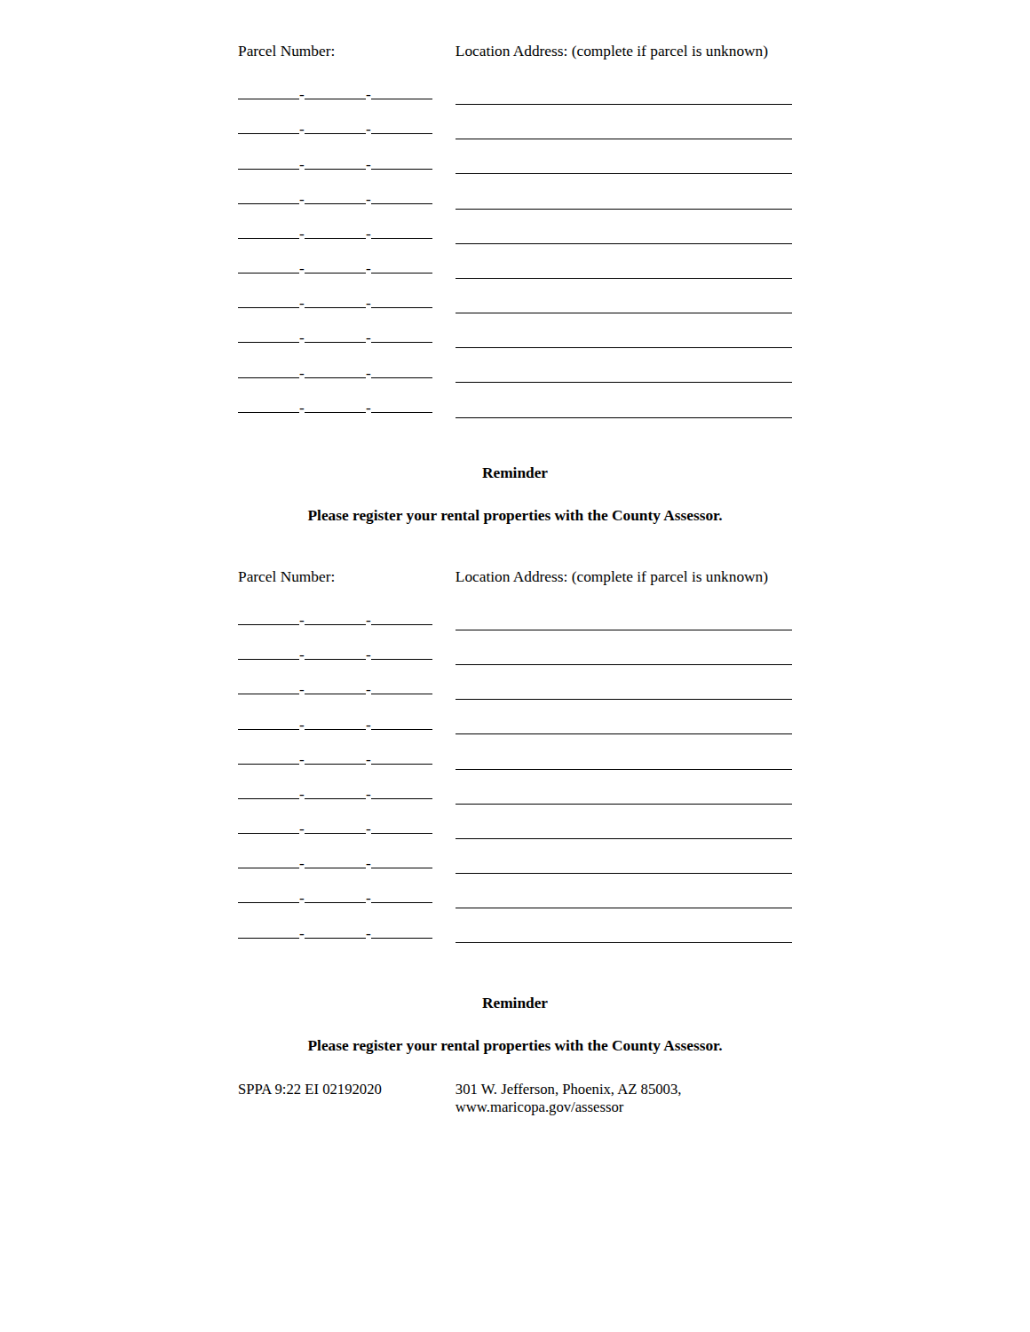Parcel Number:
Location Address: (complete if parcel is unknown)
- -
- -
- -
- -
- -
- -
- -
- -
- -
- -
Reminder
Please register your rental properties with the County Assessor.
Parcel Number:
Location Address: (complete if parcel is unknown)
- -
- -
- -
- -
- -
- -
- -
- -
- -
- -
Reminder
Please register your rental properties with the County Assessor.
SPPA 9:22 EI 02192020
301 W. Jefferson, Phoenix, AZ 85003, www.maricopa.gov/assessor